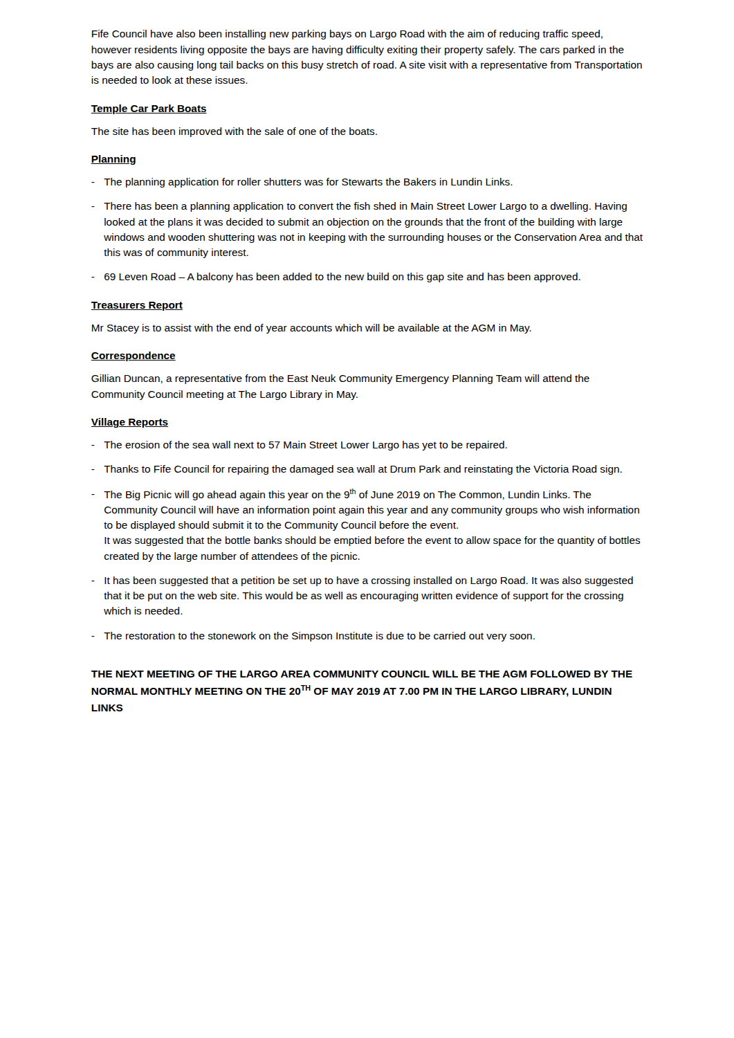Fife Council have also been installing new parking bays on Largo Road with the aim of reducing traffic speed, however residents living opposite the bays are having difficulty exiting their property safely. The cars parked in the bays are also causing long tail backs on this busy stretch of road. A site visit with a representative from Transportation is needed to look at these issues.
Temple Car Park Boats
The site has been improved with the sale of one of the boats.
Planning
The planning application for roller shutters was for Stewarts the Bakers in Lundin Links.
There has been a planning application to convert the fish shed in Main Street Lower Largo to a dwelling. Having looked at the plans it was decided to submit an objection on the grounds that the front of the building with large windows and wooden shuttering was not in keeping with the surrounding houses or the Conservation Area and that this was of community interest.
69 Leven Road – A balcony has been added to the new build on this gap site and has been approved.
Treasurers Report
Mr Stacey is to assist with the end of year accounts which will be available at the AGM in May.
Correspondence
Gillian Duncan, a representative from the East Neuk Community Emergency Planning Team will attend the Community Council meeting at The Largo Library in May.
Village Reports
The erosion of the sea wall next to 57 Main Street Lower Largo has yet to be repaired.
Thanks to Fife Council for repairing the damaged sea wall at Drum Park and reinstating the Victoria Road sign.
The Big Picnic will go ahead again this year on the 9th of June 2019 on The Common, Lundin Links. The Community Council will have an information point again this year and any community groups who wish information to be displayed should submit it to the Community Council before the event.
It was suggested that the bottle banks should be emptied before the event to allow space for the quantity of bottles created by the large number of attendees of the picnic.
It has been suggested that a petition be set up to have a crossing installed on Largo Road. It was also suggested that it be put on the web site. This would be as well as encouraging written evidence of support for the crossing which is needed.
The restoration to the stonework on the Simpson Institute is due to be carried out very soon.
THE NEXT MEETING OF THE LARGO AREA COMMUNITY COUNCIL WILL BE THE AGM FOLLOWED BY THE NORMAL MONTHLY MEETING ON THE 20TH OF MAY 2019 AT 7.00 PM IN THE LARGO LIBRARY, LUNDIN LINKS